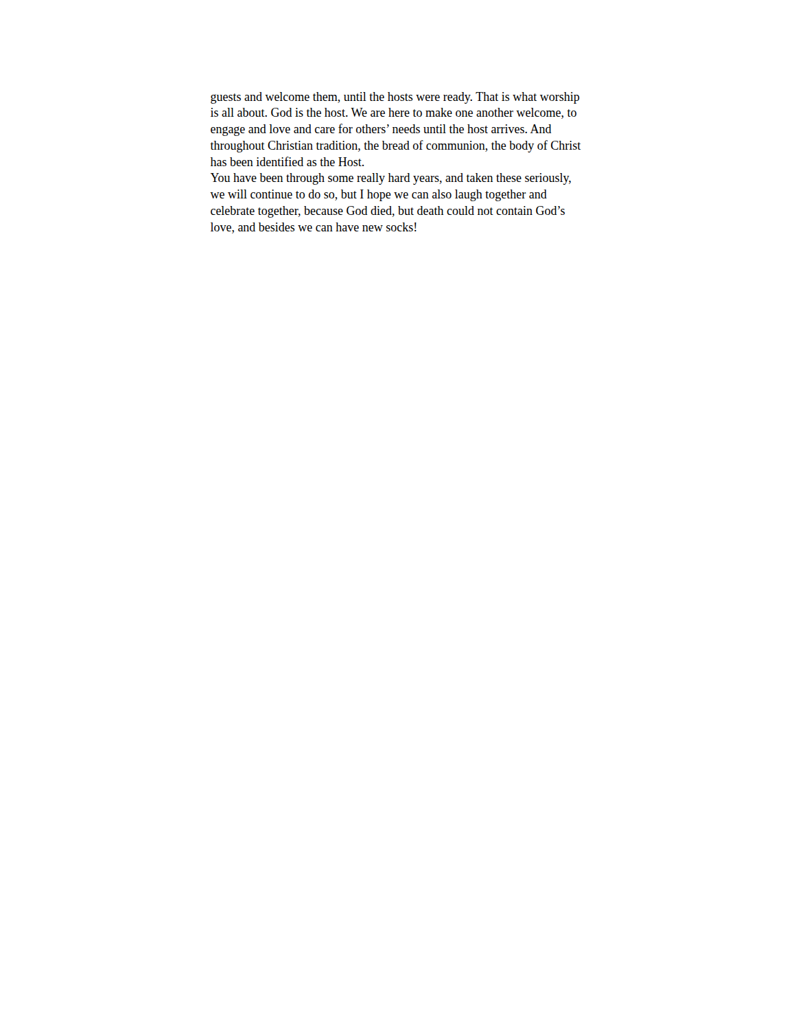guests and welcome them, until the hosts were ready. That is what worship is all about. God is the host. We are here to make one another welcome, to engage and love and care for others’ needs until the host arrives. And throughout Christian tradition, the bread of communion, the body of Christ has been identified as the Host.
You have been through some really hard years, and taken these seriously, we will continue to do so, but I hope we can also laugh together and celebrate together, because God died, but death could not contain God’s love, and besides we can have new socks!